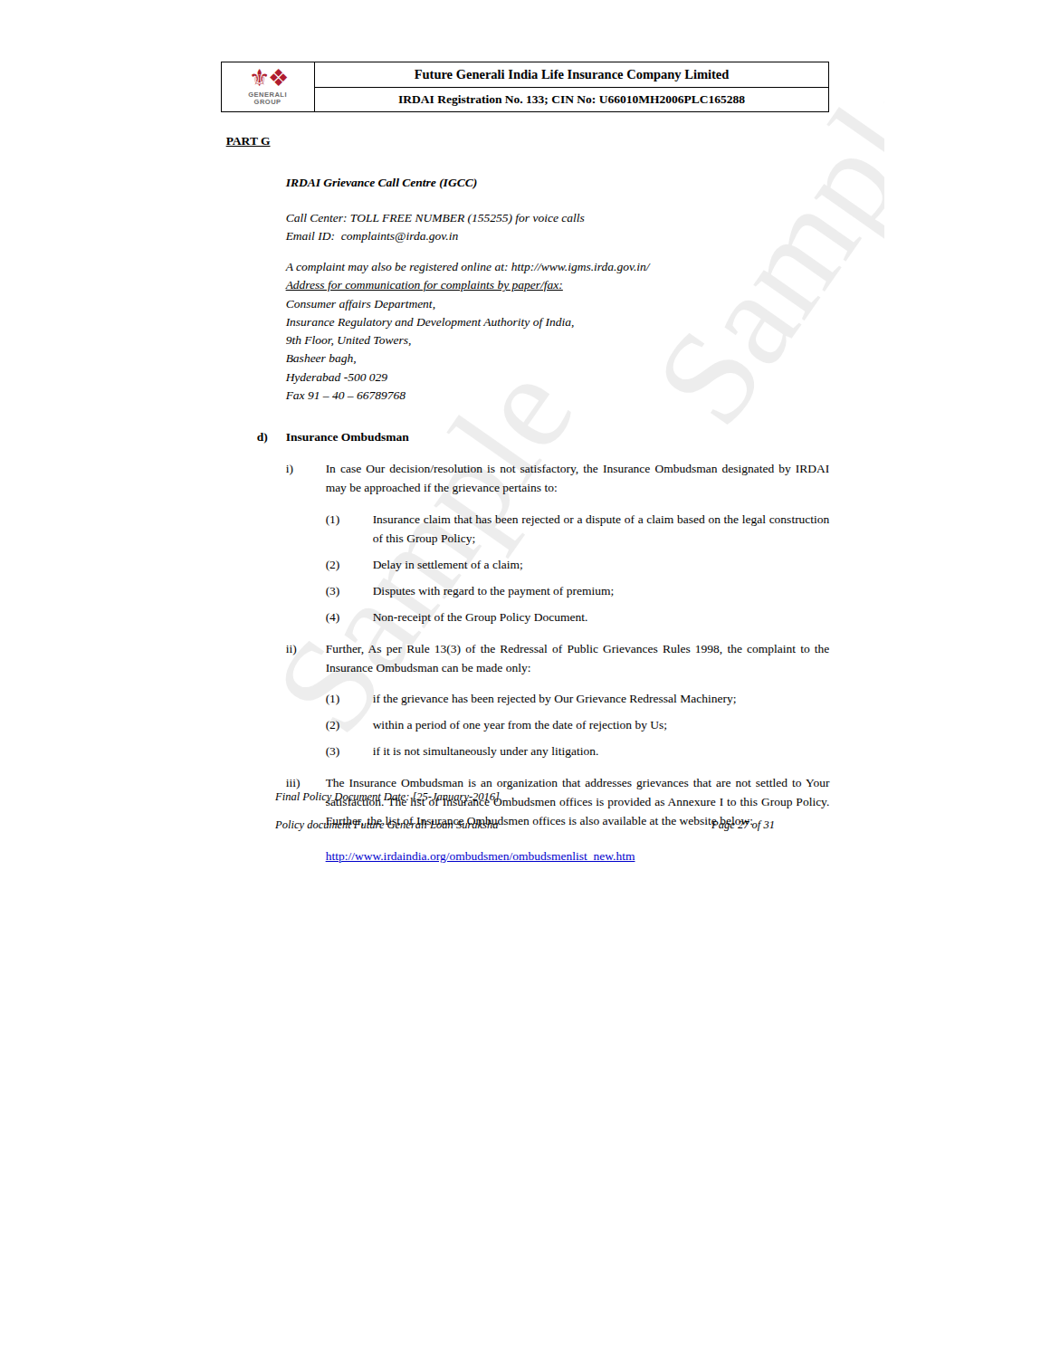Sample Sample
| ⚜❖ GENERALI GROUP | Future Generali India Life Insurance Company Limited |
| IRDAI Registration No. 133; CIN No: U66010MH2006PLC165288 |
PART G
IRDAI Grievance Call Centre (IGCC)
Call Center: TOLL FREE NUMBER (155255) for voice calls
Email ID: complaints@irda.gov.in
A complaint may also be registered online at: http://www.igms.irda.gov.in/
Address for communication for complaints by paper/fax:
Consumer affairs Department,
Insurance Regulatory and Development Authority of India,
9th Floor, United Towers,
Basheer bagh,
Hyderabad -500 029
Fax 91 – 40 – 66789768
d) Insurance Ombudsman
i) In case Our decision/resolution is not satisfactory, the Insurance Ombudsman designated by IRDAI may be approached if the grievance pertains to:
(1) Insurance claim that has been rejected or a dispute of a claim based on the legal construction of this Group Policy;
(2) Delay in settlement of a claim;
(3) Disputes with regard to the payment of premium;
(4) Non-receipt of the Group Policy Document.
ii) Further, As per Rule 13(3) of the Redressal of Public Grievances Rules 1998, the complaint to the Insurance Ombudsman can be made only:
(1) if the grievance has been rejected by Our Grievance Redressal Machinery;
(2) within a period of one year from the date of rejection by Us;
(3) if it is not simultaneously under any litigation.
iii) The Insurance Ombudsman is an organization that addresses grievances that are not settled to Your satisfaction. The list of Insurance Ombudsmen offices is provided as Annexure I to this Group Policy. Further, the list of Insurance Ombudsmen offices is also available at the website below:
http://www.irdaindia.org/ombudsmen/ombudsmenlist_new.htm
Final Policy Document Date: [25-January-2016]
Policy document Future Generali Loan Suraksha Page 27 of 31